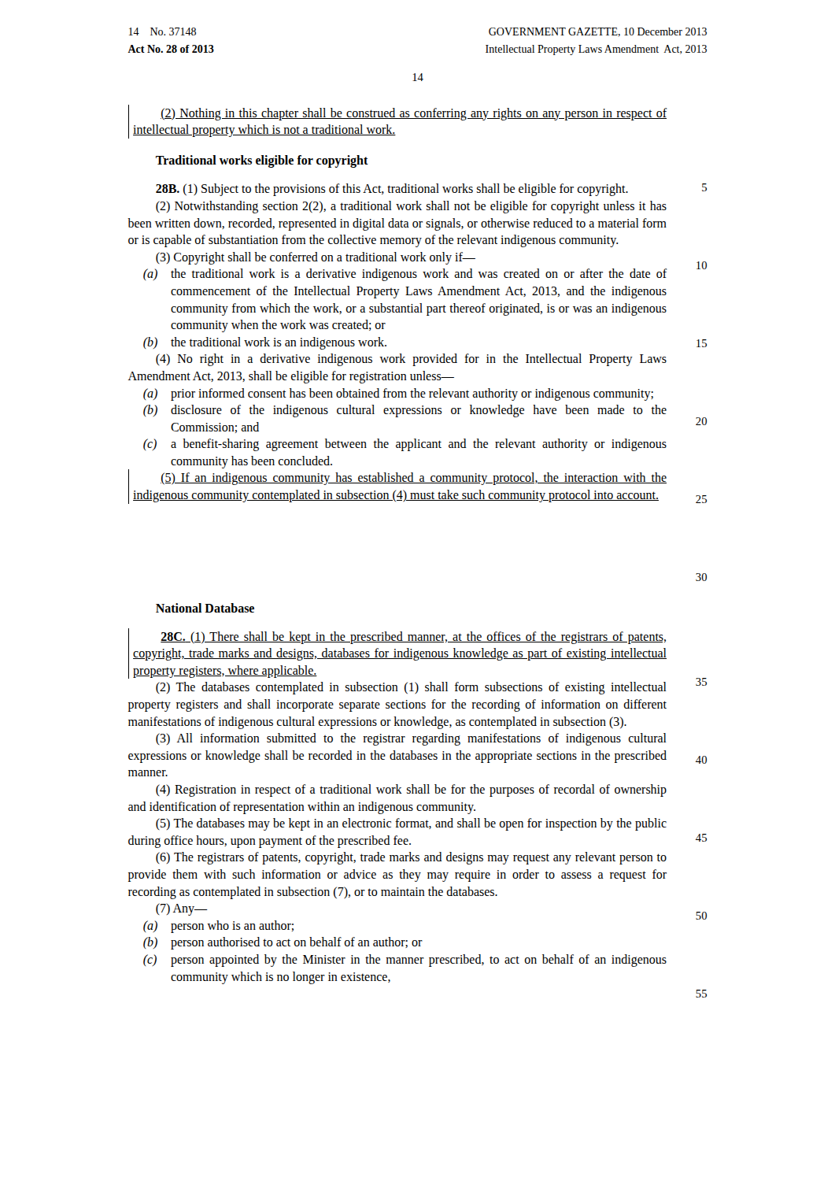14 No. 37148
GOVERNMENT GAZETTE, 10 December 2013
Act No. 28 of 2013
Intellectual Property Laws Amendment Act, 2013
14
(2) Nothing in this chapter shall be construed as conferring any rights on any person in respect of intellectual property which is not a traditional work.
Traditional works eligible for copyright
28B. (1) Subject to the provisions of this Act, traditional works shall be eligible for copyright.
(2) Notwithstanding section 2(2), a traditional work shall not be eligible for copyright unless it has been written down, recorded, represented in digital data or signals, or otherwise reduced to a material form or is capable of substantiation from the collective memory of the relevant indigenous community.
(3) Copyright shall be conferred on a traditional work only if—
(a) the traditional work is a derivative indigenous work and was created on or after the date of commencement of the Intellectual Property Laws Amendment Act, 2013, and the indigenous community from which the work, or a substantial part thereof originated, is or was an indigenous community when the work was created; or
(b) the traditional work is an indigenous work.
(4) No right in a derivative indigenous work provided for in the Intellectual Property Laws Amendment Act, 2013, shall be eligible for registration unless—
(a) prior informed consent has been obtained from the relevant authority or indigenous community;
(b) disclosure of the indigenous cultural expressions or knowledge have been made to the Commission; and
(c) a benefit-sharing agreement between the applicant and the relevant authority or indigenous community has been concluded.
(5) If an indigenous community has established a community protocol, the interaction with the indigenous community contemplated in subsection (4) must take such community protocol into account.
5 10 15 20 25 30
National Database
28C. (1) There shall be kept in the prescribed manner, at the offices of the registrars of patents, copyright, trade marks and designs, databases for indigenous knowledge as part of existing intellectual property registers, where applicable.
(2) The databases contemplated in subsection (1) shall form subsections of existing intellectual property registers and shall incorporate separate sections for the recording of information on different manifestations of indigenous cultural expressions or knowledge, as contemplated in subsection (3).
(3) All information submitted to the registrar regarding manifestations of indigenous cultural expressions or knowledge shall be recorded in the databases in the appropriate sections in the prescribed manner.
(4) Registration in respect of a traditional work shall be for the purposes of recordal of ownership and identification of representation within an indigenous community.
(5) The databases may be kept in an electronic format, and shall be open for inspection by the public during office hours, upon payment of the prescribed fee.
(6) The registrars of patents, copyright, trade marks and designs may request any relevant person to provide them with such information or advice as they may require in order to assess a request for recording as contemplated in subsection (7), or to maintain the databases.
(7) Any—
(a) person who is an author;
(b) person authorised to act on behalf of an author; or
(c) person appointed by the Minister in the manner prescribed, to act on behalf of an indigenous community which is no longer in existence,
35 40 45 50 55